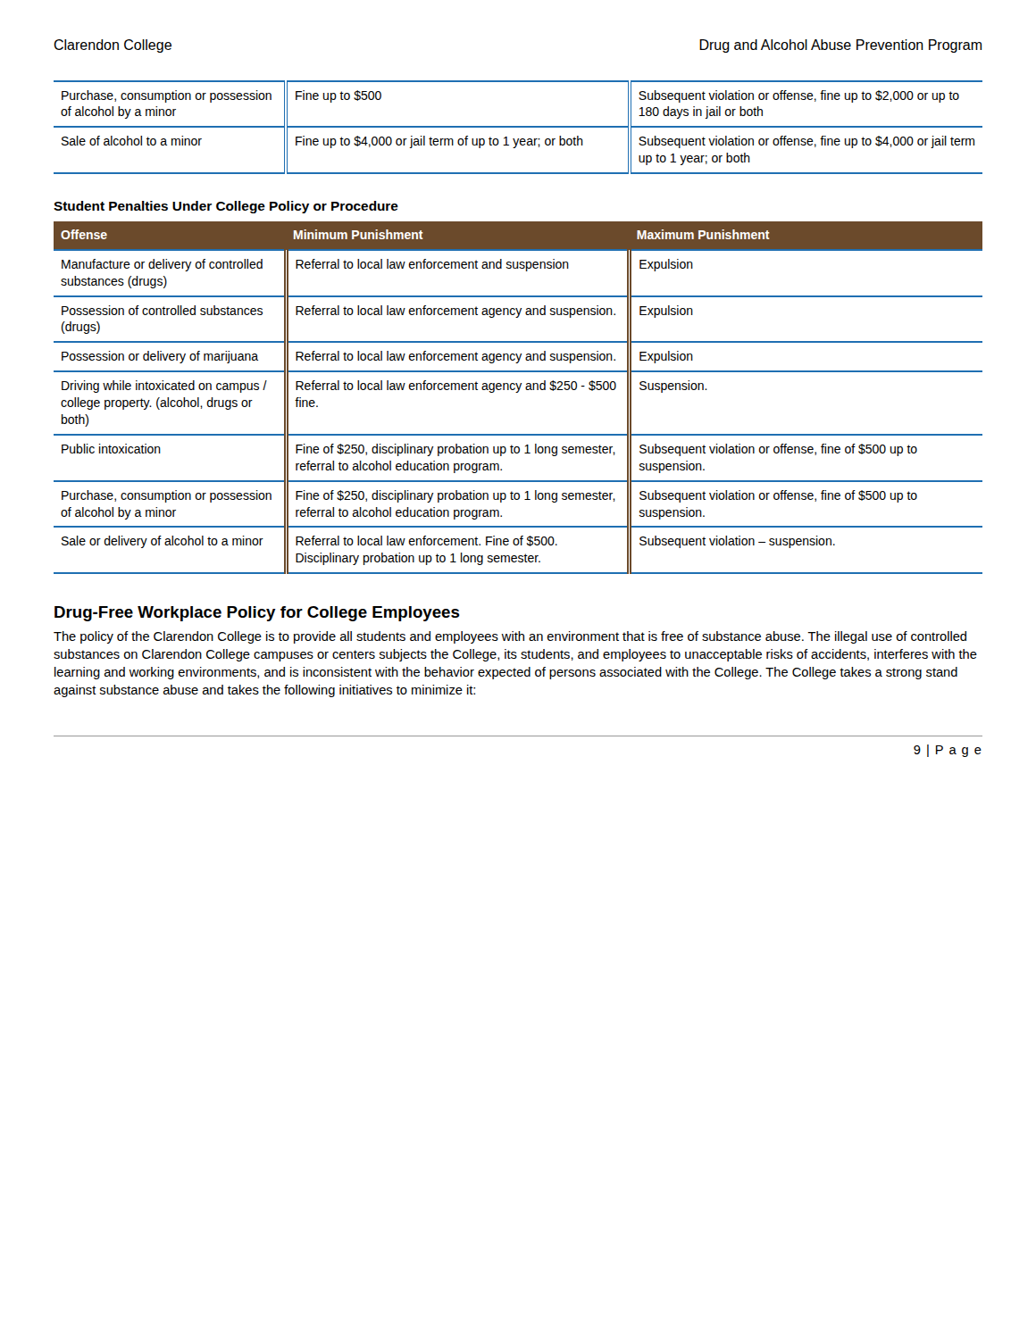Clarendon College
Drug and Alcohol Abuse Prevention Program
| Purchase, consumption or possession of alcohol by a minor | Fine up to $500 | Subsequent violation or offense, fine up to $2,000 or up to 180 days in jail or both |
| Sale of alcohol to a minor | Fine up to $4,000 or jail term of up to 1 year; or both | Subsequent violation or offense, fine up to $4,000 or jail term up to 1 year; or both |
Student Penalties Under College Policy or Procedure
| Offense | Minimum Punishment | Maximum Punishment |
| --- | --- | --- |
| Manufacture or delivery of controlled substances (drugs) | Referral to local law enforcement and suspension | Expulsion |
| Possession of controlled substances (drugs) | Referral to local law enforcement agency and suspension. | Expulsion |
| Possession or delivery of marijuana | Referral to local law enforcement agency and suspension. | Expulsion |
| Driving while intoxicated on campus / college property. (alcohol, drugs or both) | Referral to local law enforcement agency and $250 - $500 fine. | Suspension. |
| Public intoxication | Fine of $250, disciplinary probation up to 1 long semester, referral to alcohol education program. | Subsequent violation or offense, fine of $500 up to suspension. |
| Purchase, consumption or possession of alcohol by a minor | Fine of $250, disciplinary probation up to 1 long semester, referral to alcohol education program. | Subsequent violation or offense, fine of $500 up to suspension. |
| Sale or delivery of alcohol to a minor | Referral to local law enforcement. Fine of $500. Disciplinary probation up to 1 long semester. | Subsequent violation – suspension. |
Drug-Free Workplace Policy for College Employees
The policy of the Clarendon College is to provide all students and employees with an environment that is free of substance abuse. The illegal use of controlled substances on Clarendon College campuses or centers subjects the College, its students, and employees to unacceptable risks of accidents, interferes with the learning and working environments, and is inconsistent with the behavior expected of persons associated with the College. The College takes a strong stand against substance abuse and takes the following initiatives to minimize it:
9 | P a g e